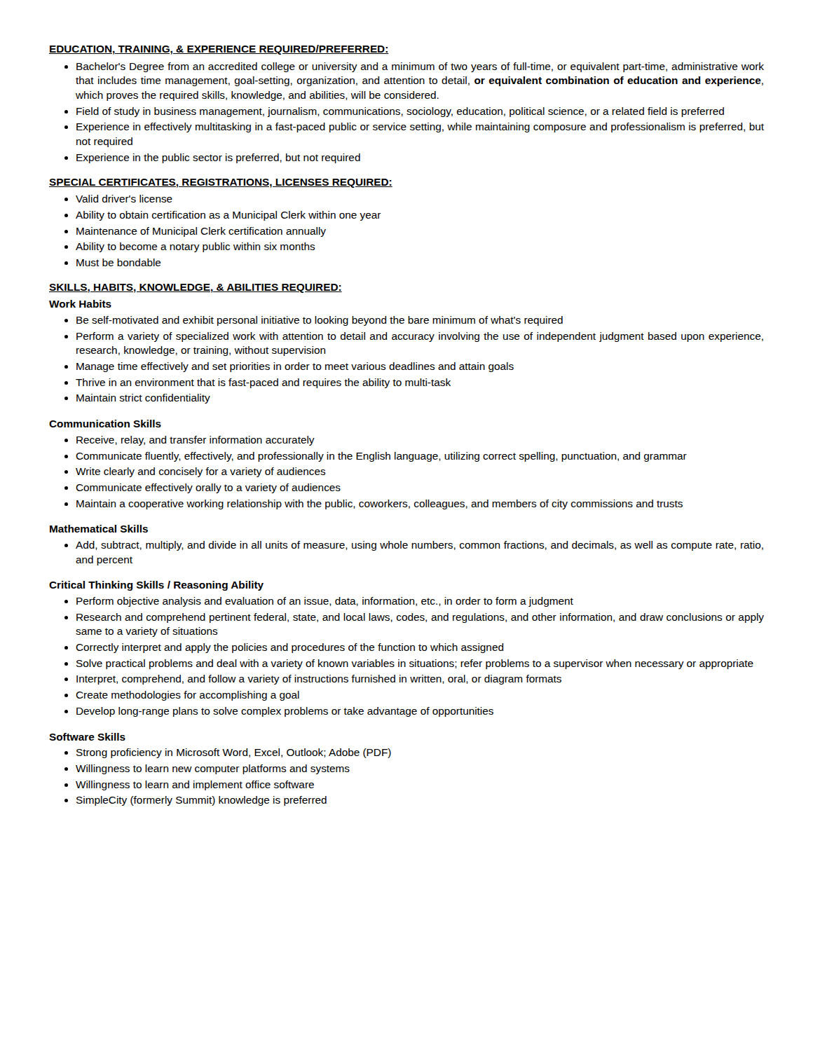Education, Training, & Experience Required/Preferred:
Bachelor's Degree from an accredited college or university and a minimum of two years of full-time, or equivalent part-time, administrative work that includes time management, goal-setting, organization, and attention to detail, or equivalent combination of education and experience, which proves the required skills, knowledge, and abilities, will be considered.
Field of study in business management, journalism, communications, sociology, education, political science, or a related field is preferred
Experience in effectively multitasking in a fast-paced public or service setting, while maintaining composure and professionalism is preferred, but not required
Experience in the public sector is preferred, but not required
Special Certificates, Registrations, Licenses Required:
Valid driver's license
Ability to obtain certification as a Municipal Clerk within one year
Maintenance of Municipal Clerk certification annually
Ability to become a notary public within six months
Must be bondable
Skills, Habits, Knowledge, & Abilities Required:
Work Habits
Be self-motivated and exhibit personal initiative to looking beyond the bare minimum of what's required
Perform a variety of specialized work with attention to detail and accuracy involving the use of independent judgment based upon experience, research, knowledge, or training, without supervision
Manage time effectively and set priorities in order to meet various deadlines and attain goals
Thrive in an environment that is fast-paced and requires the ability to multi-task
Maintain strict confidentiality
Communication Skills
Receive, relay, and transfer information accurately
Communicate fluently, effectively, and professionally in the English language, utilizing correct spelling, punctuation, and grammar
Write clearly and concisely for a variety of audiences
Communicate effectively orally to a variety of audiences
Maintain a cooperative working relationship with the public, coworkers, colleagues, and members of city commissions and trusts
Mathematical Skills
Add, subtract, multiply, and divide in all units of measure, using whole numbers, common fractions, and decimals, as well as compute rate, ratio, and percent
Critical Thinking Skills / Reasoning Ability
Perform objective analysis and evaluation of an issue, data, information, etc., in order to form a judgment
Research and comprehend pertinent federal, state, and local laws, codes, and regulations, and other information, and draw conclusions or apply same to a variety of situations
Correctly interpret and apply the policies and procedures of the function to which assigned
Solve practical problems and deal with a variety of known variables in situations; refer problems to a supervisor when necessary or appropriate
Interpret, comprehend, and follow a variety of instructions furnished in written, oral, or diagram formats
Create methodologies for accomplishing a goal
Develop long-range plans to solve complex problems or take advantage of opportunities
Software Skills
Strong proficiency in Microsoft Word, Excel, Outlook; Adobe (PDF)
Willingness to learn new computer platforms and systems
Willingness to learn and implement office software
SimpleCity (formerly Summit) knowledge is preferred